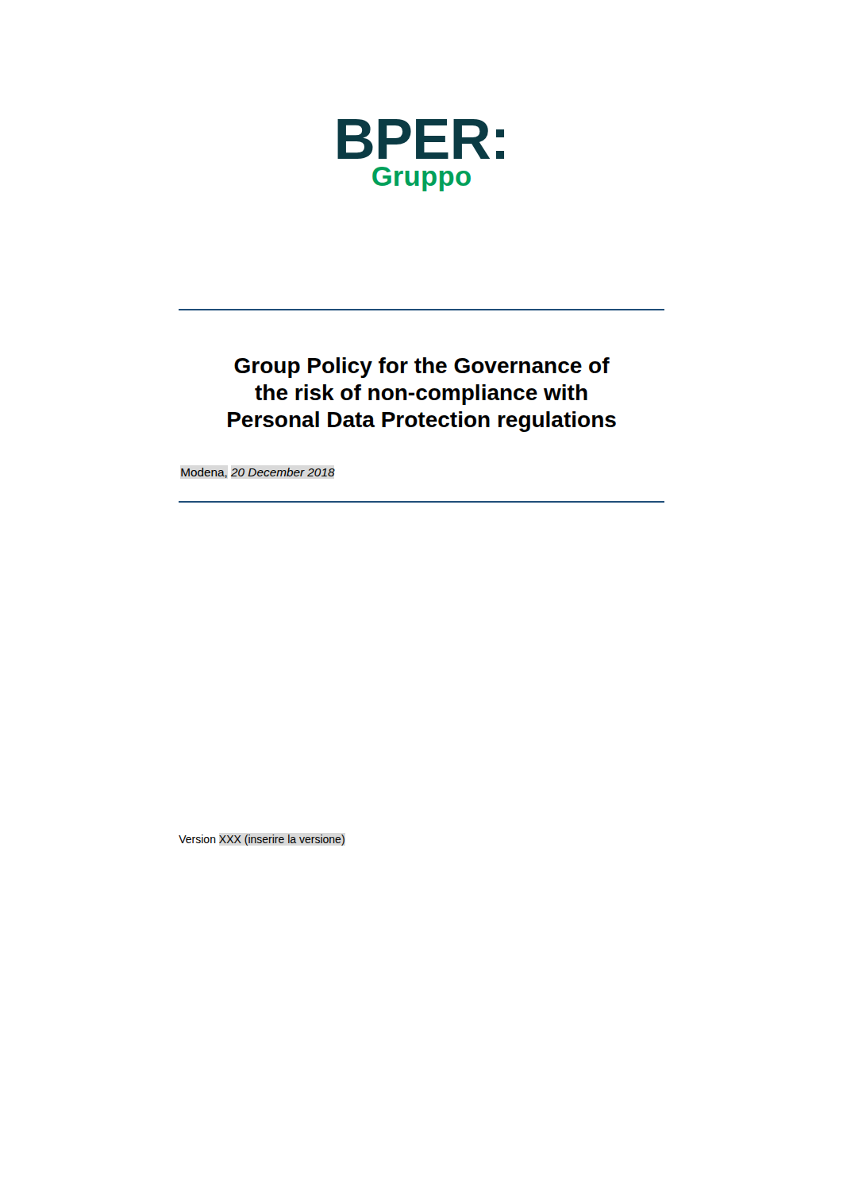BPER:
Gruppo
Group Policy for the Governance of the risk of non-compliance with Personal Data Protection regulations
Modena, 20 December 2018
Version XXX (inserire la versione)